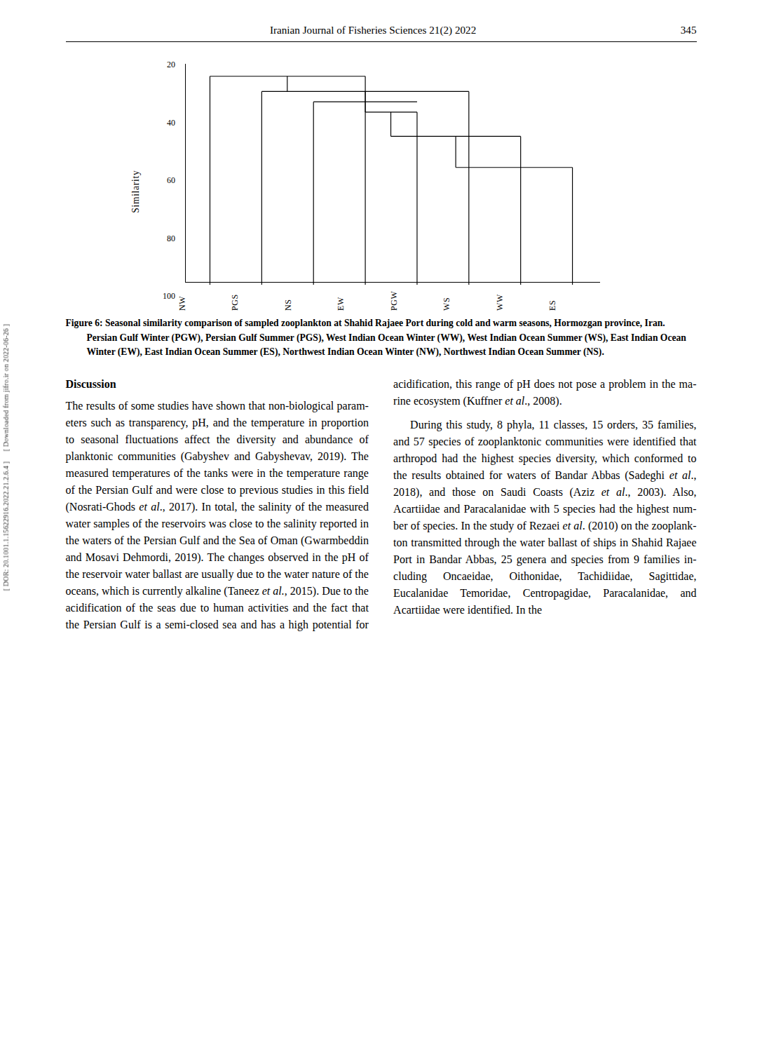[ DOR: 20.1001.1.15622916.2022.21.2.6.4 ] [ Downloaded from jifro.ir on 2022-06-26 ]
Iranian Journal of Fisheries Sciences 21(2) 2022 345
Similarity
20 40 60 80 100
NW PGS NS EW PGW WS WW ES
Figure 6: Seasonal similarity comparison of sampled zooplankton at Shahid Rajaee Port during cold and warm seasons, Hormozgan province, Iran. Persian Gulf Winter (PGW), Persian Gulf Summer (PGS), West Indian Ocean Winter (WW), West Indian Ocean Summer (WS), East Indian Ocean Winter (EW), East Indian Ocean Summer (ES), Northwest Indian Ocean Winter (NW), Northwest Indian Ocean Summer (NS).
Discussion
The results of some studies have shown that non-biological parameters such as transparency, pH, and the temperature in proportion to seasonal fluctuations affect the diversity and abundance of planktonic communities (Gabyshev and Gabyshevav, 2019). The measured temperatures of the tanks were in the temperature range of the Persian Gulf and were close to previous studies in this field (Nosrati-Ghods et al., 2017). In total, the salinity of the measured water samples of the reservoirs was close to the salinity reported in the waters of the Persian Gulf and the Sea of Oman (Gwarmbeddin and Mosavi Dehmordi, 2019). The changes observed in the pH of the reservoir water ballast are usually due to the water nature of the oceans, which is currently alkaline (Taneez et al., 2015). Due to the acidification of the seas due to human activities and the fact that the Persian Gulf is a semi-closed sea and has a high potential for acidification, this range of pH does not pose a problem in the marine ecosystem (Kuffner et al., 2008).
During this study, 8 phyla, 11 classes, 15 orders, 35 families, and 57 species of zooplanktonic communities were identified that arthropod had the highest species diversity, which conformed to the results obtained for waters of Bandar Abbas (Sadeghi et al., 2018), and those on Saudi Coasts (Aziz et al., 2003). Also, Acartiidae and Paracalanidae with 5 species had the highest number of species. In the study of Rezaei et al. (2010) on the zooplankton transmitted through the water ballast of ships in Shahid Rajaee Port in Bandar Abbas, 25 genera and species from 9 families including Oncaeidae, Oithonidae, Tachidiidae, Sagittidae, Eucalanidae Temoridae, Centropagidae, Paracalanidae, and Acartiidae were identified. In the